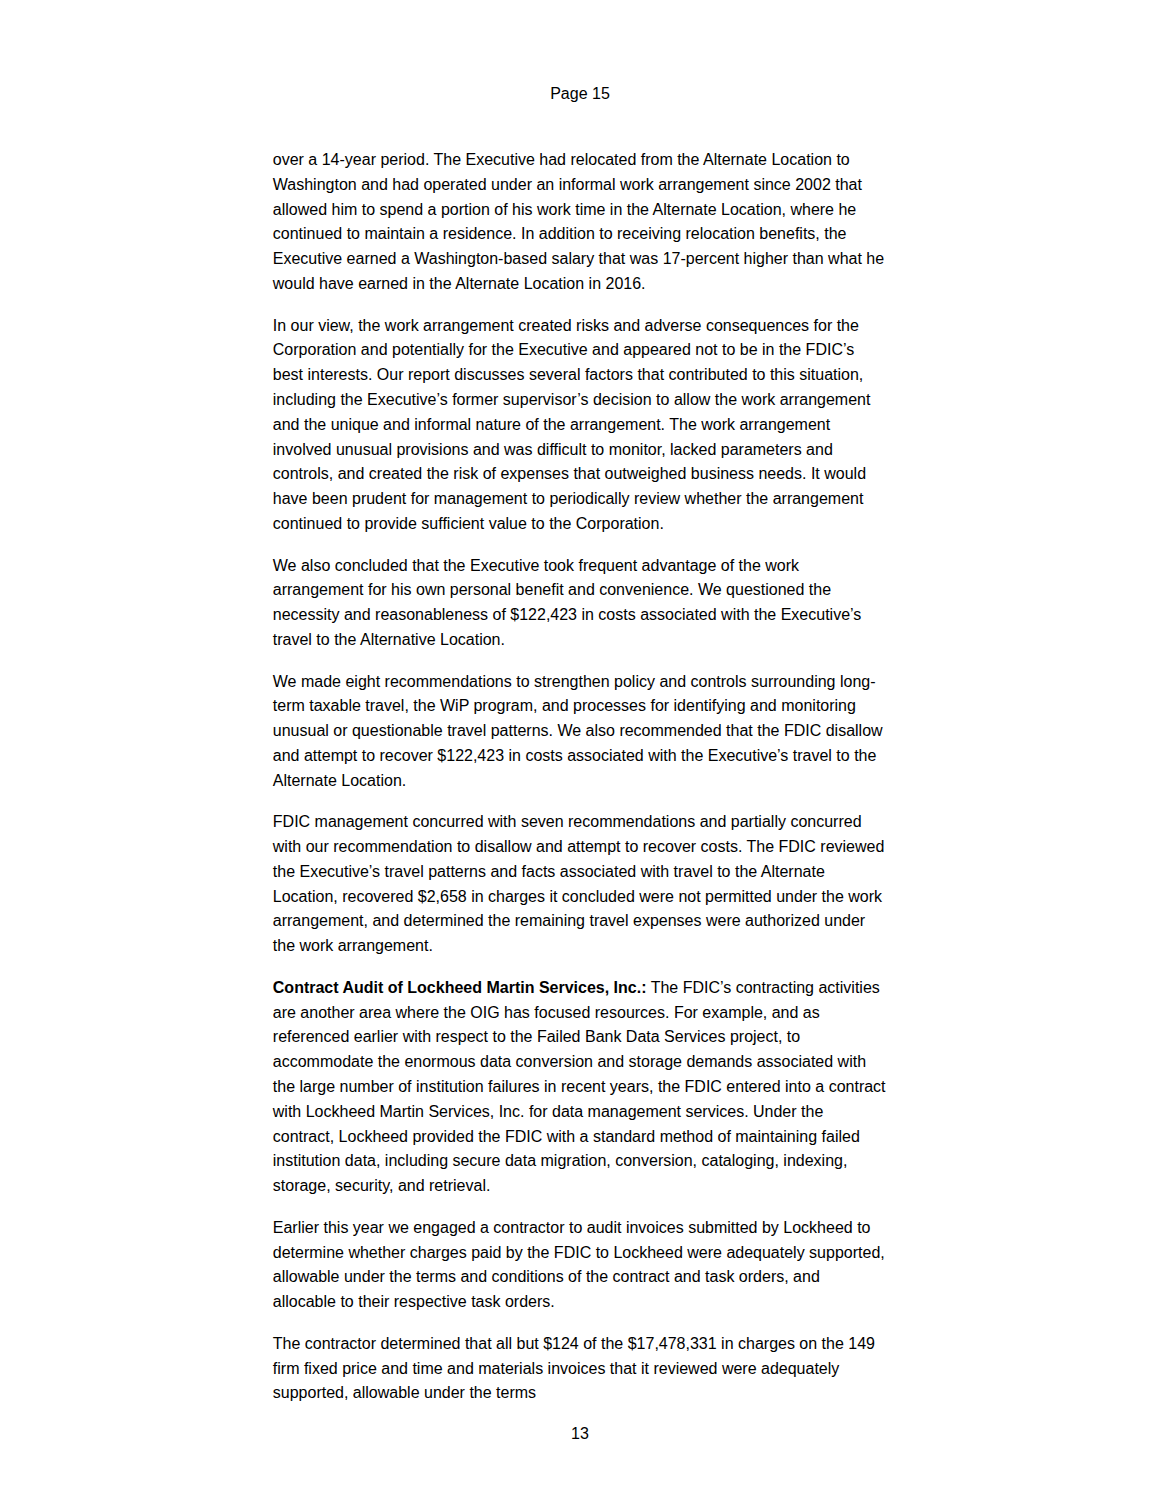Page 15
over a 14-year period. The Executive had relocated from the Alternate Location to Washington and had operated under an informal work arrangement since 2002 that allowed him to spend a portion of his work time in the Alternate Location, where he continued to maintain a residence. In addition to receiving relocation benefits, the Executive earned a Washington-based salary that was 17-percent higher than what he would have earned in the Alternate Location in 2016.
In our view, the work arrangement created risks and adverse consequences for the Corporation and potentially for the Executive and appeared not to be in the FDIC’s best interests. Our report discusses several factors that contributed to this situation, including the Executive’s former supervisor’s decision to allow the work arrangement and the unique and informal nature of the arrangement. The work arrangement involved unusual provisions and was difficult to monitor, lacked parameters and controls, and created the risk of expenses that outweighed business needs. It would have been prudent for management to periodically review whether the arrangement continued to provide sufficient value to the Corporation.
We also concluded that the Executive took frequent advantage of the work arrangement for his own personal benefit and convenience. We questioned the necessity and reasonableness of $122,423 in costs associated with the Executive’s travel to the Alternative Location.
We made eight recommendations to strengthen policy and controls surrounding long-term taxable travel, the WiP program, and processes for identifying and monitoring unusual or questionable travel patterns. We also recommended that the FDIC disallow and attempt to recover $122,423 in costs associated with the Executive’s travel to the Alternate Location.
FDIC management concurred with seven recommendations and partially concurred with our recommendation to disallow and attempt to recover costs. The FDIC reviewed the Executive’s travel patterns and facts associated with travel to the Alternate Location, recovered $2,658 in charges it concluded were not permitted under the work arrangement, and determined the remaining travel expenses were authorized under the work arrangement.
Contract Audit of Lockheed Martin Services, Inc.: The FDIC’s contracting activities are another area where the OIG has focused resources. For example, and as referenced earlier with respect to the Failed Bank Data Services project, to accommodate the enormous data conversion and storage demands associated with the large number of institution failures in recent years, the FDIC entered into a contract with Lockheed Martin Services, Inc. for data management services. Under the contract, Lockheed provided the FDIC with a standard method of maintaining failed institution data, including secure data migration, conversion, cataloging, indexing, storage, security, and retrieval.
Earlier this year we engaged a contractor to audit invoices submitted by Lockheed to determine whether charges paid by the FDIC to Lockheed were adequately supported, allowable under the terms and conditions of the contract and task orders, and allocable to their respective task orders.
The contractor determined that all but $124 of the $17,478,331 in charges on the 149 firm fixed price and time and materials invoices that it reviewed were adequately supported, allowable under the terms
13